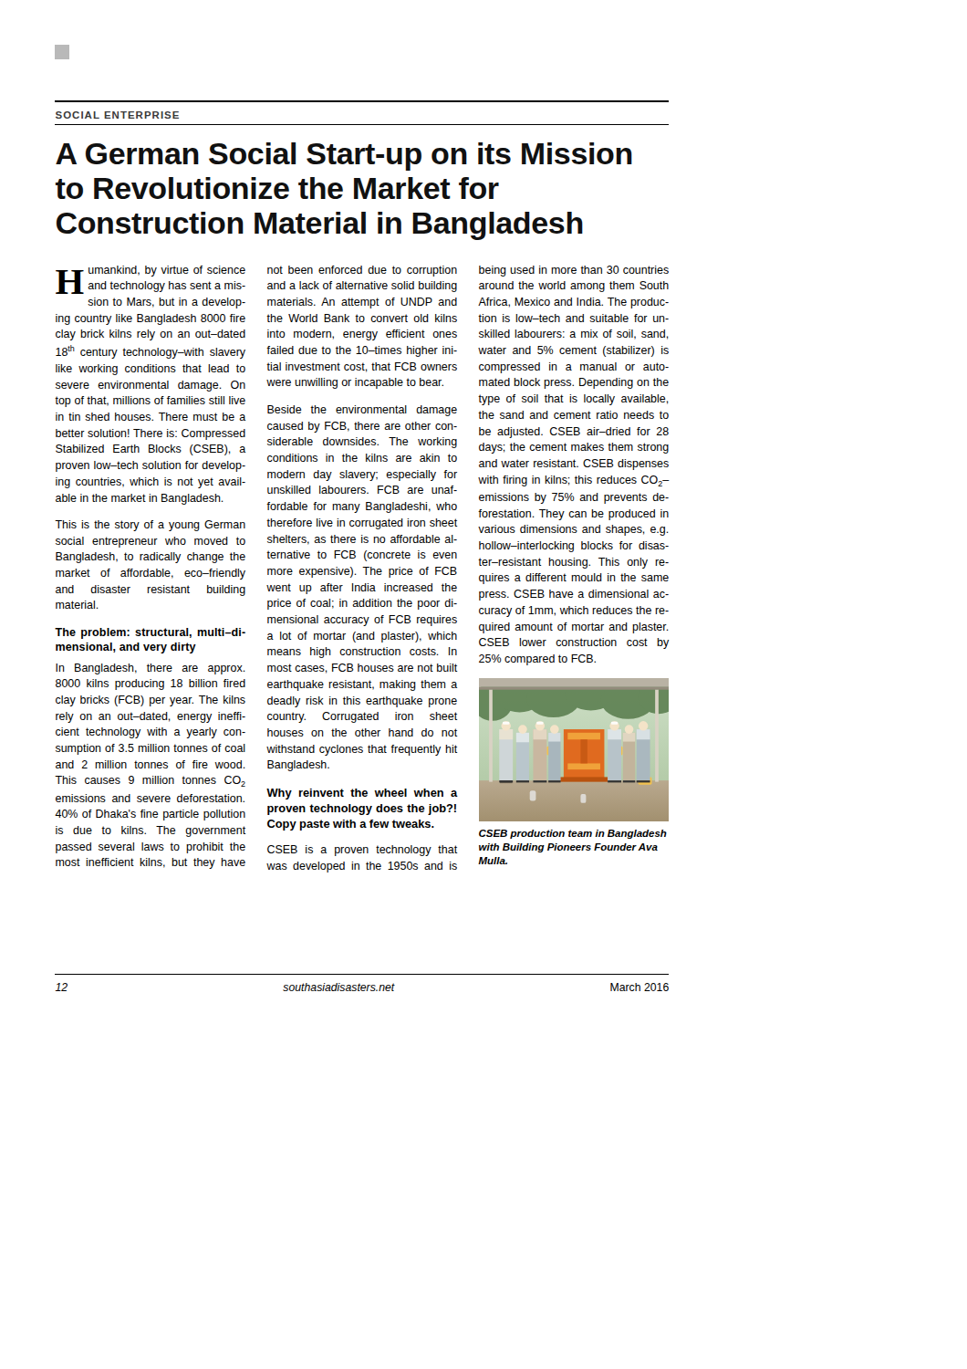Social Enterprise
A German Social Start-up on its Mission to Revolutionize the Market for Construction Material in Bangladesh
Humankind, by virtue of science and technology has sent a mission to Mars, but in a developing country like Bangladesh 8000 fire clay brick kilns rely on an out–dated 18th century technology–with slavery like working conditions that lead to severe environmental damage. On top of that, millions of families still live in tin shed houses. There must be a better solution! There is: Compressed Stabilized Earth Blocks (CSEB), a proven low–tech solution for developing countries, which is not yet available in the market in Bangladesh.
This is the story of a young German social entrepreneur who moved to Bangladesh, to radically change the market of affordable, eco–friendly and disaster resistant building material.
The problem: structural, multi–dimensional, and very dirty
In Bangladesh, there are approx. 8000 kilns producing 18 billion fired clay bricks (FCB) per year. The kilns rely on an out–dated, energy inefficient technology with a yearly consumption of 3.5 million tonnes of coal and 2 million tonnes of fire wood. This causes 9 million tonnes CO2 emissions and severe deforestation. 40% of Dhaka's fine particle pollution is due to kilns. The government passed several laws to prohibit the most inefficient kilns, but they have not been enforced due to corruption and a lack of alternative solid building materials. An attempt of UNDP and the World Bank to convert old kilns into modern, energy efficient ones failed due to the 10–times higher initial investment cost, that FCB owners were unwilling or incapable to bear.
Beside the environmental damage caused by FCB, there are other considerable downsides. The working conditions in the kilns are akin to modern day slavery; especially for unskilled labourers. FCB are unaffordable for many Bangladeshi, who therefore live in corrugated iron sheet shelters, as there is no affordable alternative to FCB (concrete is even more expensive). The price of FCB went up after India increased the price of coal; in addition the poor dimensional accuracy of FCB requires a lot of mortar (and plaster), which means high construction costs. In most cases, FCB houses are not built earthquake resistant, making them a deadly risk in this earthquake prone country. Corrugated iron sheet houses on the other hand do not withstand cyclones that frequently hit Bangladesh.
Why reinvent the wheel when a proven technology does the job?! Copy paste with a few tweaks.
CSEB is a proven technology that was developed in the 1950s and is being used in more than 30 countries around the world among them South Africa, Mexico and India. The production is low–tech and suitable for unskilled labourers: a mix of soil, sand, water and 5% cement (stabilizer) is compressed in a manual or automated block press. Depending on the type of soil that is locally available, the sand and cement ratio needs to be adjusted. CSEB air–dried for 28 days; the cement makes them strong and water resistant. CSEB dispenses with firing in kilns; this reduces CO2–emissions by 75% and prevents deforestation. They can be produced in various dimensions and shapes, e.g. hollow–interlocking blocks for disaster–resistant housing. This only requires a different mould in the same press. CSEB have a dimensional accuracy of 1mm, which reduces the required amount of mortar and plaster. CSEB lower construction cost by 25% compared to FCB.
CSEB production team in Bangladesh with Building Pioneers Founder Ava Mulla.
12
southasiadisasters.net
March 2016